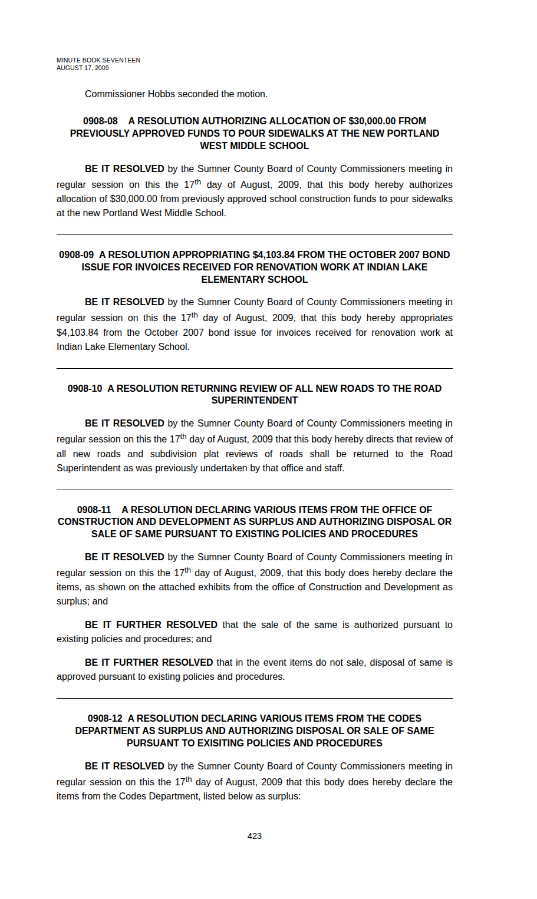MINUTE BOOK SEVENTEEN
AUGUST 17, 2009
Commissioner Hobbs seconded the motion.
0908-08 A RESOLUTION AUTHORIZING ALLOCATION OF $30,000.00 FROM PREVIOUSLY APPROVED FUNDS TO POUR SIDEWALKS AT THE NEW PORTLAND WEST MIDDLE SCHOOL
BE IT RESOLVED by the Sumner County Board of County Commissioners meeting in regular session on this the 17th day of August, 2009, that this body hereby authorizes allocation of $30,000.00 from previously approved school construction funds to pour sidewalks at the new Portland West Middle School.
0908-09 A RESOLUTION APPROPRIATING $4,103.84 FROM THE OCTOBER 2007 BOND ISSUE FOR INVOICES RECEIVED FOR RENOVATION WORK AT INDIAN LAKE ELEMENTARY SCHOOL
BE IT RESOLVED by the Sumner County Board of County Commissioners meeting in regular session on this the 17th day of August, 2009, that this body hereby appropriates $4,103.84 from the October 2007 bond issue for invoices received for renovation work at Indian Lake Elementary School.
0908-10 A RESOLUTION RETURNING REVIEW OF ALL NEW ROADS TO THE ROAD SUPERINTENDENT
BE IT RESOLVED by the Sumner County Board of County Commissioners meeting in regular session on this the 17th day of August, 2009 that this body hereby directs that review of all new roads and subdivision plat reviews of roads shall be returned to the Road Superintendent as was previously undertaken by that office and staff.
0908-11 A RESOLUTION DECLARING VARIOUS ITEMS FROM THE OFFICE OF CONSTRUCTION AND DEVELOPMENT AS SURPLUS AND AUTHORIZING DISPOSAL OR SALE OF SAME PURSUANT TO EXISTING POLICIES AND PROCEDURES
BE IT RESOLVED by the Sumner County Board of County Commissioners meeting in regular session on this the 17th day of August, 2009, that this body does hereby declare the items, as shown on the attached exhibits from the office of Construction and Development as surplus; and
BE IT FURTHER RESOLVED that the sale of the same is authorized pursuant to existing policies and procedures; and
BE IT FURTHER RESOLVED that in the event items do not sale, disposal of same is approved pursuant to existing policies and procedures.
0908-12 A RESOLUTION DECLARING VARIOUS ITEMS FROM THE CODES DEPARTMENT AS SURPLUS AND AUTHORIZING DISPOSAL OR SALE OF SAME PURSUANT TO EXISITING POLICIES AND PROCEDURES
BE IT RESOLVED by the Sumner County Board of County Commissioners meeting in regular session on this the 17th day of August, 2009 that this body does hereby declare the items from the Codes Department, listed below as surplus:
423